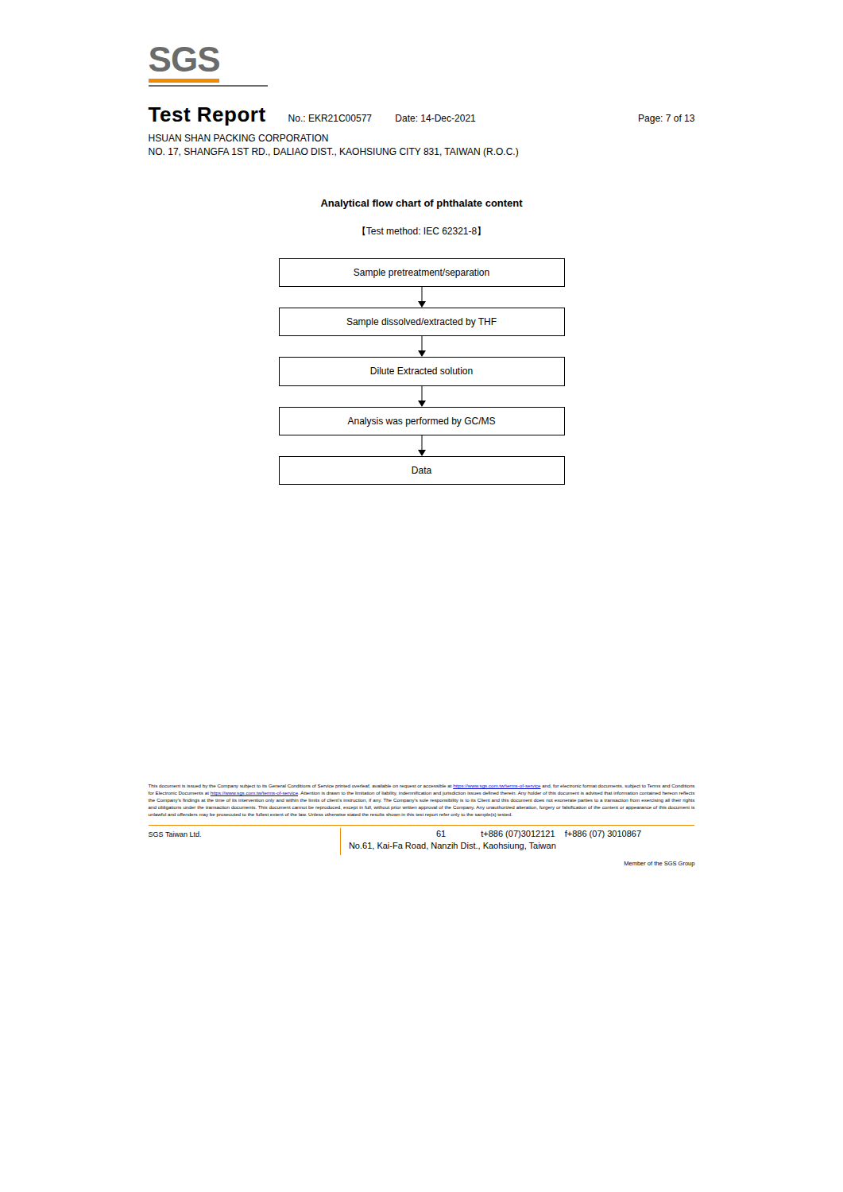SGS
Test Report
No.: EKR21C00577 Date: 14-Dec-2021
Page: 7 of 13
HSUAN SHAN PACKING CORPORATION
NO. 17, SHANGFA 1ST RD., DALIAO DIST., KAOHSIUNG CITY 831, TAIWAN (R.O.C.)
Analytical flow chart of phthalate content
【Test method: IEC 62321-8】
Sample pretreatment/separation
Sample dissolved/extracted by THF
Dilute Extracted solution
Analysis was performed by GC/MS
Data
This document is issued by the Company subject to its General Conditions of Service printed overleaf, available on request or accessible at https://www.sgs.com.tw/terms-of-service and, for electronic format documents, subject to Terms and Conditions for Electronic Documents at https://www.sgs.com.tw/terms-of-service. Attention is drawn to the limitation of liability, indemnification and jurisdiction issues defined therein. Any holder of this document is advised that information contained hereon reflects the Company's findings at the time of its intervention only and within the limits of client's instruction, if any. The Company's sole responsibility is to its Client and this document does not exonerate parties to a transaction from exercising all their rights and obligations under the transaction documents. This document cannot be reproduced, except in full, without prior written approval of the Company. Any unauthorized alteration, forgery or falsification of the content or appearance of this document is unlawful and offenders may be prosecuted to the fullest extent of the law. Unless otherwise stated the results shown in this test report refer only to the sample(s) tested.
SGS Taiwan Ltd. 　　　　　　
　　　　　　　　　　61　 t+886 (07)3012121 f+886 (07) 3010867
No.61, Kai-Fa Road, Nanzih Dist., Kaohsiung, Taiwan
Member of the SGS Group